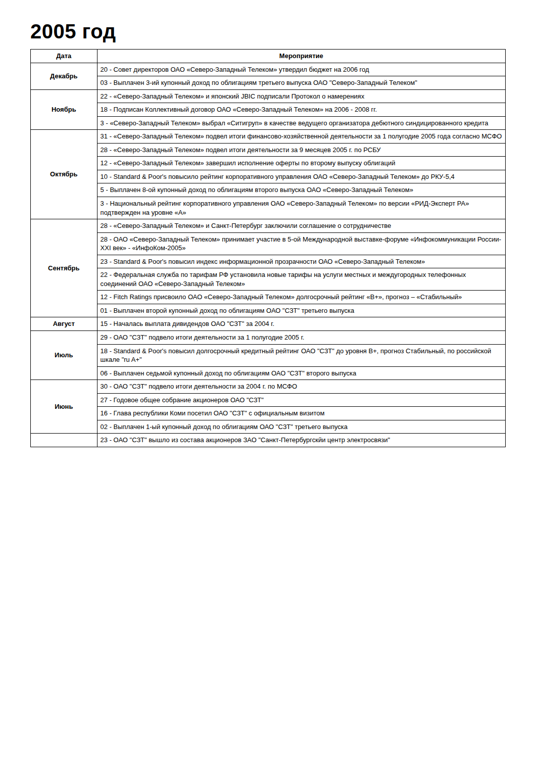2005 год
| Дата | Мероприятие |
| --- | --- |
| Декабрь | 20 - Совет директоров ОАО «Северо-Западный Телеком» утвердил бюджет на 2006 год |
| 03 - Выплачен 3-ий купонный доход по облигациям третьего выпуска ОАО "Северо-Западный Телеком" |
| Ноябрь | 22 - «Северо-Западный Телеком» и японский JBIC подписали Протокол о намерениях |
| 18 - Подписан Коллективный договор ОАО «Северо-Западный Телеком» на 2006 - 2008 гг. |
| 3 - «Северо-Западный Телеком» выбрал «Ситигруп» в качестве ведущего организатора дебютного синдицированного кредита |
| Октябрь | 31 - «Северо-Западный Телеком» подвел итоги финансово-хозяйственной деятельности за 1 полугодие 2005 года согласно МСФО |
| 28 - «Северо-Западный Телеком» подвел итоги деятельности за 9 месяцев 2005 г. по РСБУ |
| 12 - «Северо-Западный Телеком» завершил исполнение оферты по второму выпуску облигаций |
| 10 - Standard & Poor's повысило рейтинг корпоративного управления ОАО «Северо-Западный Телеком» до РКУ-5,4 |
| 5 - Выплачен 8-ой купонный доход по облигациям второго выпуска ОАО «Северо-Западный Телеком» |
| 3 - Национальный рейтинг корпоративного управления ОАО «Северо-Западный Телеком» по версии «РИД-Эксперт РА» подтвержден на уровне «А» |
| Сентябрь | 28 - «Северо-Западный Телеком» и Санкт-Петербург заключили соглашение о сотрудничестве |
| 28 - ОАО «Северо-Западный Телеком» принимает участие в 5-ой Международной выставке-форуме «Инфокоммуникации России-XXI век» - «ИнфоКом-2005» |
| 23 - Standard & Poor's повысил индекс информационной прозрачности ОАО «Северо-Западный Телеком» |
| 22 - Федеральная служба по тарифам РФ установила новые тарифы на услуги местных и междугородных телефонных соединений ОАО «Северо-Западный Телеком» |
| 12 - Fitch Ratings присвоило ОАО «Северо-Западный Телеком» долгосрочный рейтинг «В+», прогноз – «Стабильный» |
| 01 - Выплачен второй купонный доход по облигациям ОАО "СЗТ" третьего выпуска |
| Август | 15 - Началась выплата дивидендов ОАО "СЗТ" за 2004 г. |
| Июль | 29 - ОАО "СЗТ" подвело итоги деятельности за 1 полугодие 2005 г. |
| 18 - Standard & Poor's повысил долгосрочный кредитный рейтинг ОАО "СЗТ" до уровня В+, прогноз Стабильный, по российской шкале "ru A+" |
| 06 - Выплачен седьмой купонный доход по облигациям ОАО "СЗТ" второго выпуска |
| Июнь | 30 - ОАО "СЗТ" подвело итоги деятельности за 2004 г. по МСФО |
| 27 - Годовое общее собрание акционеров ОАО "СЗТ" |
| 16 - Глава республики Коми посетил ОАО "СЗТ" с официальным визитом |
| 02 - Выплачен 1-ый купонный доход по облигациям ОАО "СЗТ" третьего выпуска |
| | 23 - ОАО "СЗТ" вышло из состава акционеров ЗАО "Санкт-Петербургскйи центр электросвязи" |